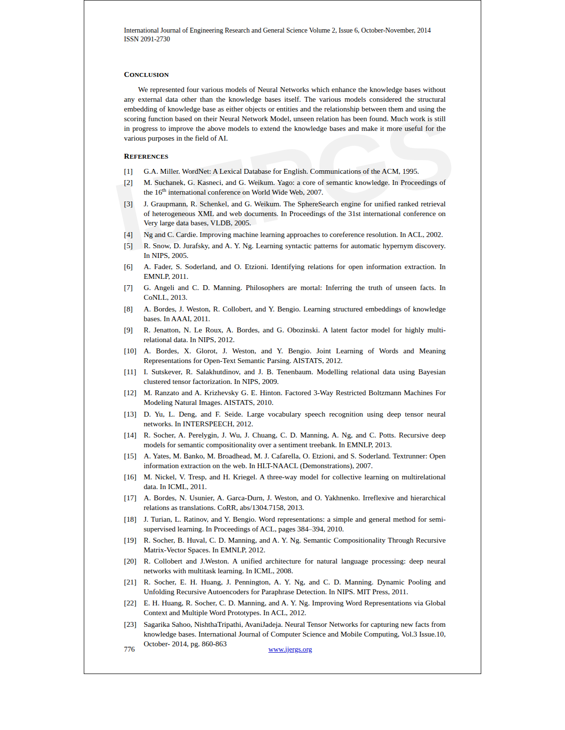IJERGS
International Journal of Engineering Research and General Science Volume 2, Issue 6, October-November, 2014
ISSN 2091-2730
CONCLUSION
We represented four various models of Neural Networks which enhance the knowledge bases without any external data other than the knowledge bases itself. The various models considered the structural embedding of knowledge base as either objects or entities and the relationship between them and using the scoring function based on their Neural Network Model, unseen relation has been found. Much work is still in progress to improve the above models to extend the knowledge bases and make it more useful for the various purposes in the field of AI.
REFERENCES
[1] G.A. Miller. WordNet: A Lexical Database for English. Communications of the ACM, 1995.
[2] M. Suchanek, G. Kasneci, and G. Weikum. Yago: a core of semantic knowledge. In Proceedings of the 16th international conference on World Wide Web, 2007.
[3] J. Graupmann, R. Schenkel, and G. Weikum. The SphereSearch engine for unified ranked retrieval of heterogeneous XML and web documents. In Proceedings of the 31st international conference on Very large data bases, VLDB, 2005.
[4] Ng and C. Cardie. Improving machine learning approaches to coreference resolution. In ACL, 2002.
[5] R. Snow, D. Jurafsky, and A. Y. Ng. Learning syntactic patterns for automatic hypernym discovery. In NIPS, 2005.
[6] A. Fader, S. Soderland, and O. Etzioni. Identifying relations for open information extraction. In EMNLP, 2011.
[7] G. Angeli and C. D. Manning. Philosophers are mortal: Inferring the truth of unseen facts. In CoNLL, 2013.
[8] A. Bordes, J. Weston, R. Collobert, and Y. Bengio. Learning structured embeddings of knowledge bases. In AAAI, 2011.
[9] R. Jenatton, N. Le Roux, A. Bordes, and G. Obozinski. A latent factor model for highly multi-relational data. In NIPS, 2012.
[10] A. Bordes, X. Glorot, J. Weston, and Y. Bengio. Joint Learning of Words and Meaning Representations for Open-Text Semantic Parsing. AISTATS, 2012.
[11] I. Sutskever, R. Salakhutdinov, and J. B. Tenenbaum. Modelling relational data using Bayesian clustered tensor factorization. In NIPS, 2009.
[12] M. Ranzato and A. Krizhevsky G. E. Hinton. Factored 3-Way Restricted Boltzmann Machines For Modeling Natural Images. AISTATS, 2010.
[13] D. Yu, L. Deng, and F. Seide. Large vocabulary speech recognition using deep tensor neural networks. In INTERSPEECH, 2012.
[14] R. Socher, A. Perelygin, J. Wu, J. Chuang, C. D. Manning, A. Ng, and C. Potts. Recursive deep models for semantic compositionality over a sentiment treebank. In EMNLP, 2013.
[15] A. Yates, M. Banko, M. Broadhead, M. J. Cafarella, O. Etzioni, and S. Soderland. Textrunner: Open information extraction on the web. In HLT-NAACL (Demonstrations), 2007.
[16] M. Nickel, V. Tresp, and H. Kriegel. A three-way model for collective learning on multirelational data. In ICML, 2011.
[17] A. Bordes, N. Usunier, A. Garca-Durn, J. Weston, and O. Yakhnenko. Irreflexive and hierarchical relations as translations. CoRR, abs/1304.7158, 2013.
[18] J. Turian, L. Ratinov, and Y. Bengio. Word representations: a simple and general method for semi-supervised learning. In Proceedings of ACL, pages 384–394, 2010.
[19] R. Socher, B. Huval, C. D. Manning, and A. Y. Ng. Semantic Compositionality Through Recursive Matrix-Vector Spaces. In EMNLP, 2012.
[20] R. Collobert and J.Weston. A unified architecture for natural language processing: deep neural networks with multitask learning. In ICML, 2008.
[21] R. Socher, E. H. Huang, J. Pennington, A. Y. Ng, and C. D. Manning. Dynamic Pooling and Unfolding Recursive Autoencoders for Paraphrase Detection. In NIPS. MIT Press, 2011.
[22] E. H. Huang, R. Socher, C. D. Manning, and A. Y. Ng. Improving Word Representations via Global Context and Multiple Word Prototypes. In ACL, 2012.
[23] Sagarika Sahoo, NishthaTripathi, AvaniJadeja. Neural Tensor Networks for capturing new facts from knowledge bases. International Journal of Computer Science and Mobile Computing, Vol.3 Issue.10, October- 2014, pg. 860-863
776
www.ijergs.org